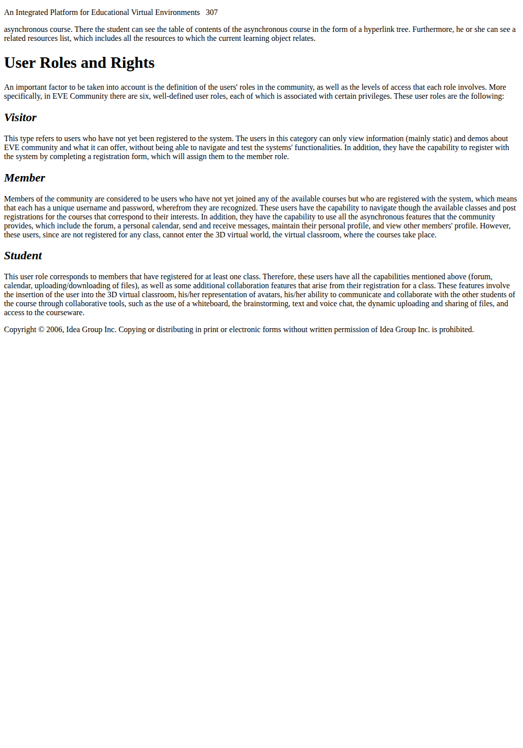An Integrated Platform for Educational Virtual Environments 307
asynchronous course. There the student can see the table of contents of the asynchronous course in the form of a hyperlink tree. Furthermore, he or she can see a related resources list, which includes all the resources to which the current learning object relates.
User Roles and Rights
An important factor to be taken into account is the definition of the users' roles in the community, as well as the levels of access that each role involves. More specifically, in EVE Community there are six, well-defined user roles, each of which is associated with certain privileges. These user roles are the following:
Visitor
This type refers to users who have not yet been registered to the system. The users in this category can only view information (mainly static) and demos about EVE community and what it can offer, without being able to navigate and test the systems' functionalities. In addition, they have the capability to register with the system by completing a registration form, which will assign them to the member role.
Member
Members of the community are considered to be users who have not yet joined any of the available courses but who are registered with the system, which means that each has a unique username and password, wherefrom they are recognized. These users have the capability to navigate though the available classes and post registrations for the courses that correspond to their interests. In addition, they have the capability to use all the asynchronous features that the community provides, which include the forum, a personal calendar, send and receive messages, maintain their personal profile, and view other members' profile. However, these users, since are not registered for any class, cannot enter the 3D virtual world, the virtual classroom, where the courses take place.
Student
This user role corresponds to members that have registered for at least one class. Therefore, these users have all the capabilities mentioned above (forum, calendar, uploading/downloading of files), as well as some additional collaboration features that arise from their registration for a class. These features involve the insertion of the user into the 3D virtual classroom, his/her representation of avatars, his/her ability to communicate and collaborate with the other students of the course through collaborative tools, such as the use of a whiteboard, the brainstorming, text and voice chat, the dynamic uploading and sharing of files, and access to the courseware.
Copyright © 2006, Idea Group Inc. Copying or distributing in print or electronic forms without written permission of Idea Group Inc. is prohibited.